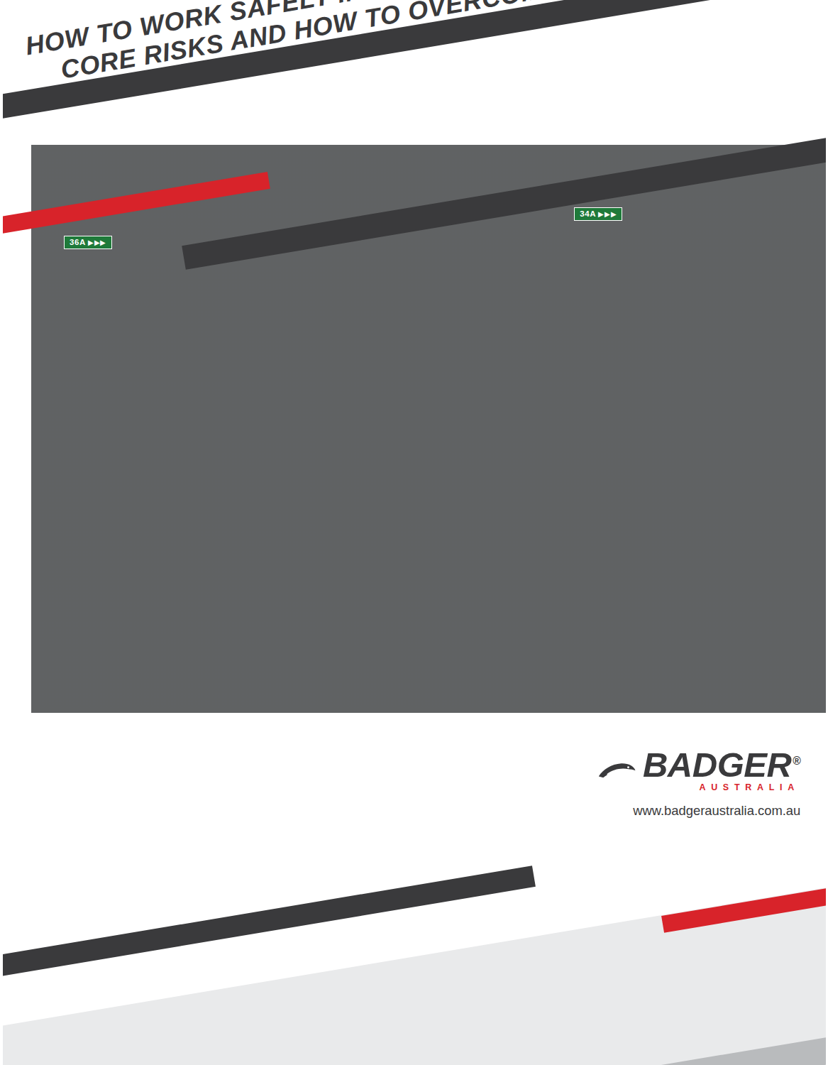How to Work Safely in Cold Storage; The Core Risks and How to Overcome Them
34A ▶▶▶ 36A ▶▶▶
Cold storage warehouse interior with pallet racking and a worker operating a powered pallet truck.
BADGER® AUSTRALIA
www.badgeraustralia.com.au